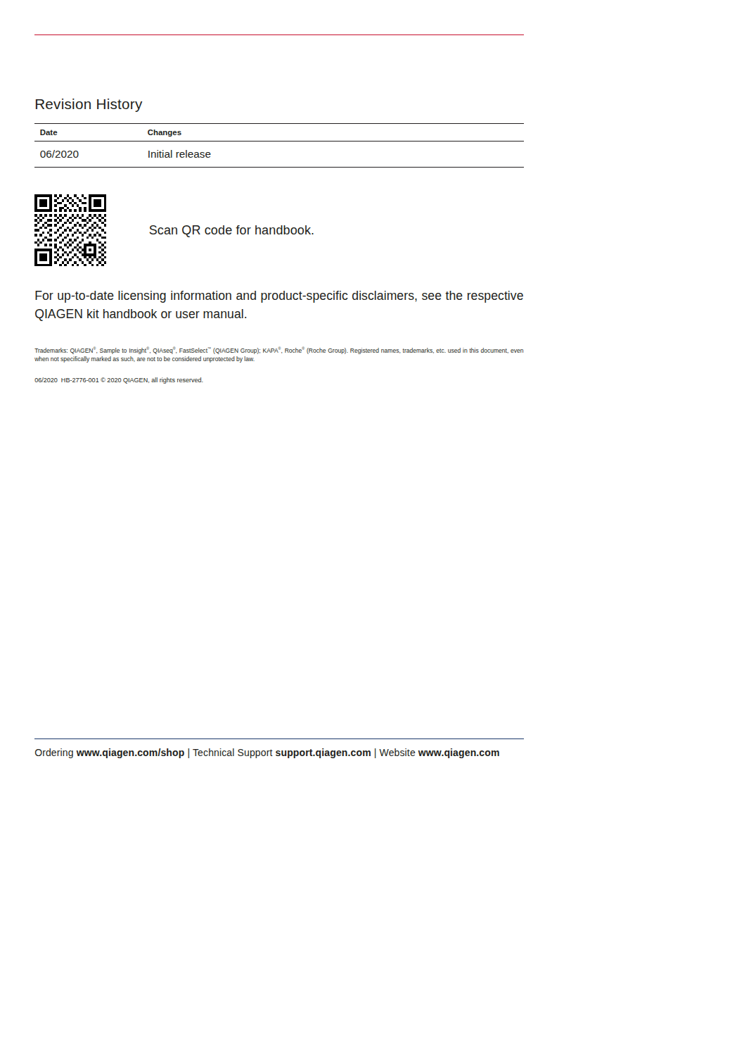Revision History
| Date | Changes |
| --- | --- |
| 06/2020 | Initial release |
Scan QR code for handbook.
For up-to-date licensing information and product-specific disclaimers, see the respective QIAGEN kit handbook or user manual.
Trademarks: QIAGEN®, Sample to Insight®, QIAseq®, FastSelect™ (QIAGEN Group); KAPA®, Roche® (Roche Group). Registered names, trademarks, etc. used in this document, even when not specifically marked as such, are not to be considered unprotected by law.
06/2020 HB-2776-001 © 2020 QIAGEN, all rights reserved.
Ordering www.qiagen.com/shop | Technical Support support.qiagen.com | Website www.qiagen.com